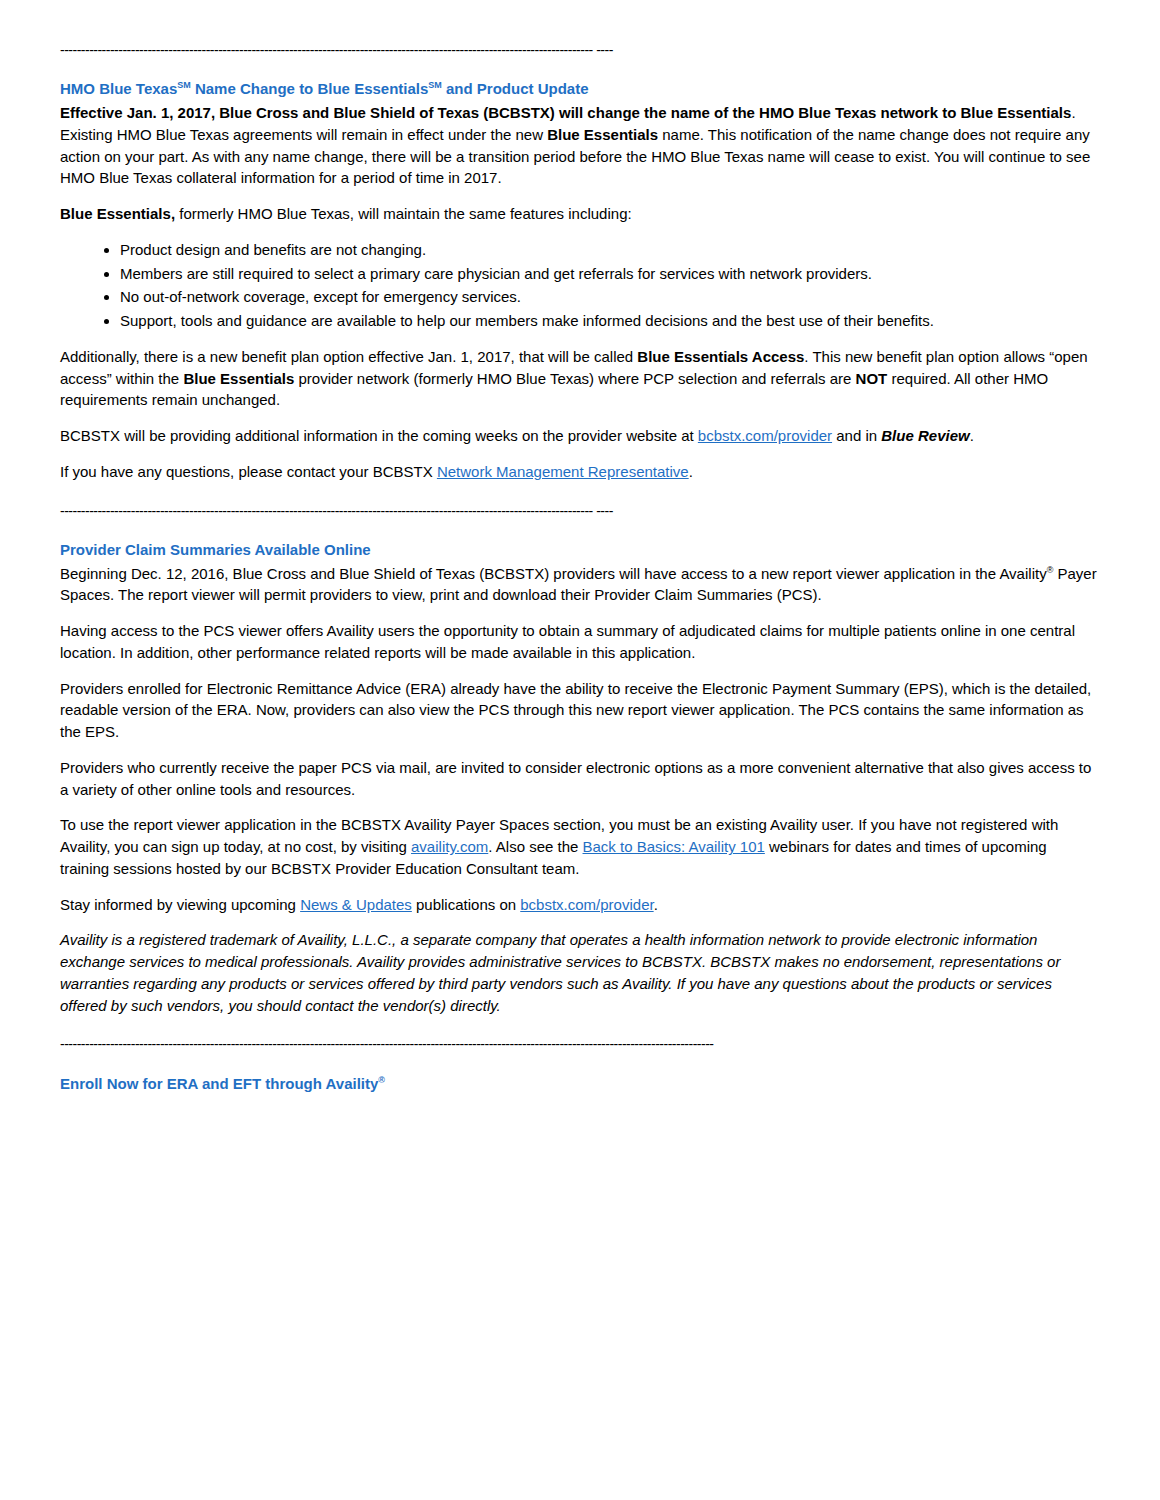-------------------------------------------------------------------------------------------------------------------------------- ----
HMO Blue TexasSM Name Change to Blue EssentialsSM and Product Update
Effective Jan. 1, 2017, Blue Cross and Blue Shield of Texas (BCBSTX) will change the name of the HMO Blue Texas network to Blue Essentials. Existing HMO Blue Texas agreements will remain in effect under the new Blue Essentials name. This notification of the name change does not require any action on your part. As with any name change, there will be a transition period before the HMO Blue Texas name will cease to exist. You will continue to see HMO Blue Texas collateral information for a period of time in 2017.
Blue Essentials, formerly HMO Blue Texas, will maintain the same features including:
Product design and benefits are not changing.
Members are still required to select a primary care physician and get referrals for services with network providers.
No out-of-network coverage, except for emergency services.
Support, tools and guidance are available to help our members make informed decisions and the best use of their benefits.
Additionally, there is a new benefit plan option effective Jan. 1, 2017, that will be called Blue Essentials Access. This new benefit plan option allows “open access” within the Blue Essentials provider network (formerly HMO Blue Texas) where PCP selection and referrals are NOT required. All other HMO requirements remain unchanged.
BCBSTX will be providing additional information in the coming weeks on the provider website at bcbstx.com/provider and in Blue Review.
If you have any questions, please contact your BCBSTX Network Management Representative.
-------------------------------------------------------------------------------------------------------------------------------- ----
Provider Claim Summaries Available Online
Beginning Dec. 12, 2016, Blue Cross and Blue Shield of Texas (BCBSTX) providers will have access to a new report viewer application in the Availity® Payer Spaces. The report viewer will permit providers to view, print and download their Provider Claim Summaries (PCS).
Having access to the PCS viewer offers Availity users the opportunity to obtain a summary of adjudicated claims for multiple patients online in one central location. In addition, other performance related reports will be made available in this application.
Providers enrolled for Electronic Remittance Advice (ERA) already have the ability to receive the Electronic Payment Summary (EPS), which is the detailed, readable version of the ERA. Now, providers can also view the PCS through this new report viewer application. The PCS contains the same information as the EPS.
Providers who currently receive the paper PCS via mail, are invited to consider electronic options as a more convenient alternative that also gives access to a variety of other online tools and resources.
To use the report viewer application in the BCBSTX Availity Payer Spaces section, you must be an existing Availity user. If you have not registered with Availity, you can sign up today, at no cost, by visiting availity.com. Also see the Back to Basics: Availity 101 webinars for dates and times of upcoming training sessions hosted by our BCBSTX Provider Education Consultant team.
Stay informed by viewing upcoming News & Updates publications on bcbstx.com/provider.
Availity is a registered trademark of Availity, L.L.C., a separate company that operates a health information network to provide electronic information exchange services to medical professionals. Availity provides administrative services to BCBSTX. BCBSTX makes no endorsement, representations or warranties regarding any products or services offered by third party vendors such as Availity. If you have any questions about the products or services offered by such vendors, you should contact the vendor(s) directly.
-------------------------------------------------------------------------------------------------------------------------------------------------------------
Enroll Now for ERA and EFT through Availity®